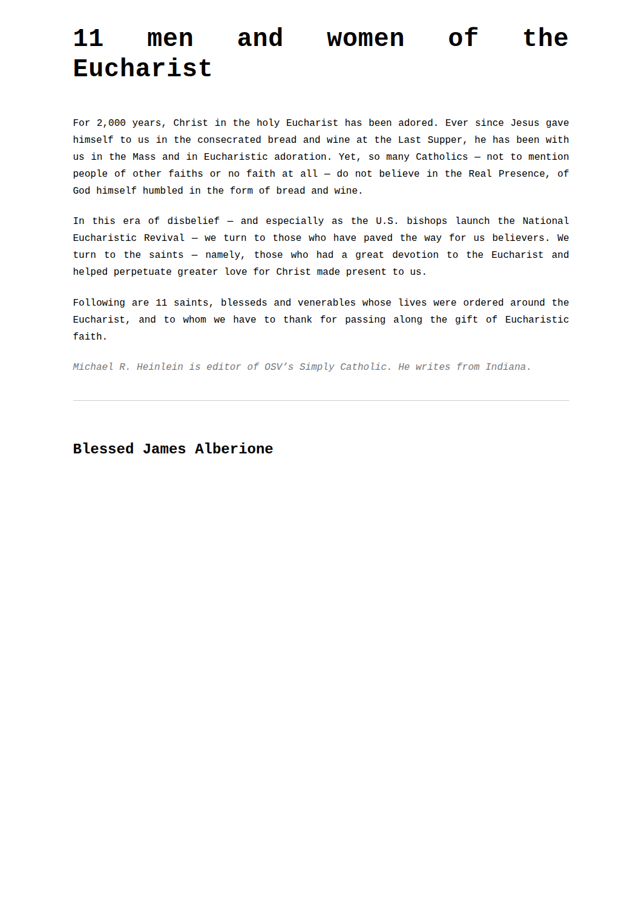11 men and women of the Eucharist
For 2,000 years, Christ in the holy Eucharist has been adored. Ever since Jesus gave himself to us in the consecrated bread and wine at the Last Supper, he has been with us in the Mass and in Eucharistic adoration. Yet, so many Catholics — not to mention people of other faiths or no faith at all — do not believe in the Real Presence, of God himself humbled in the form of bread and wine.
In this era of disbelief — and especially as the U.S. bishops launch the National Eucharistic Revival — we turn to those who have paved the way for us believers. We turn to the saints — namely, those who had a great devotion to the Eucharist and helped perpetuate greater love for Christ made present to us.
Following are 11 saints, blesseds and venerables whose lives were ordered around the Eucharist, and to whom we have to thank for passing along the gift of Eucharistic faith.
Michael R. Heinlein is editor of OSV’s Simply Catholic. He writes from Indiana.
Blessed James Alberione